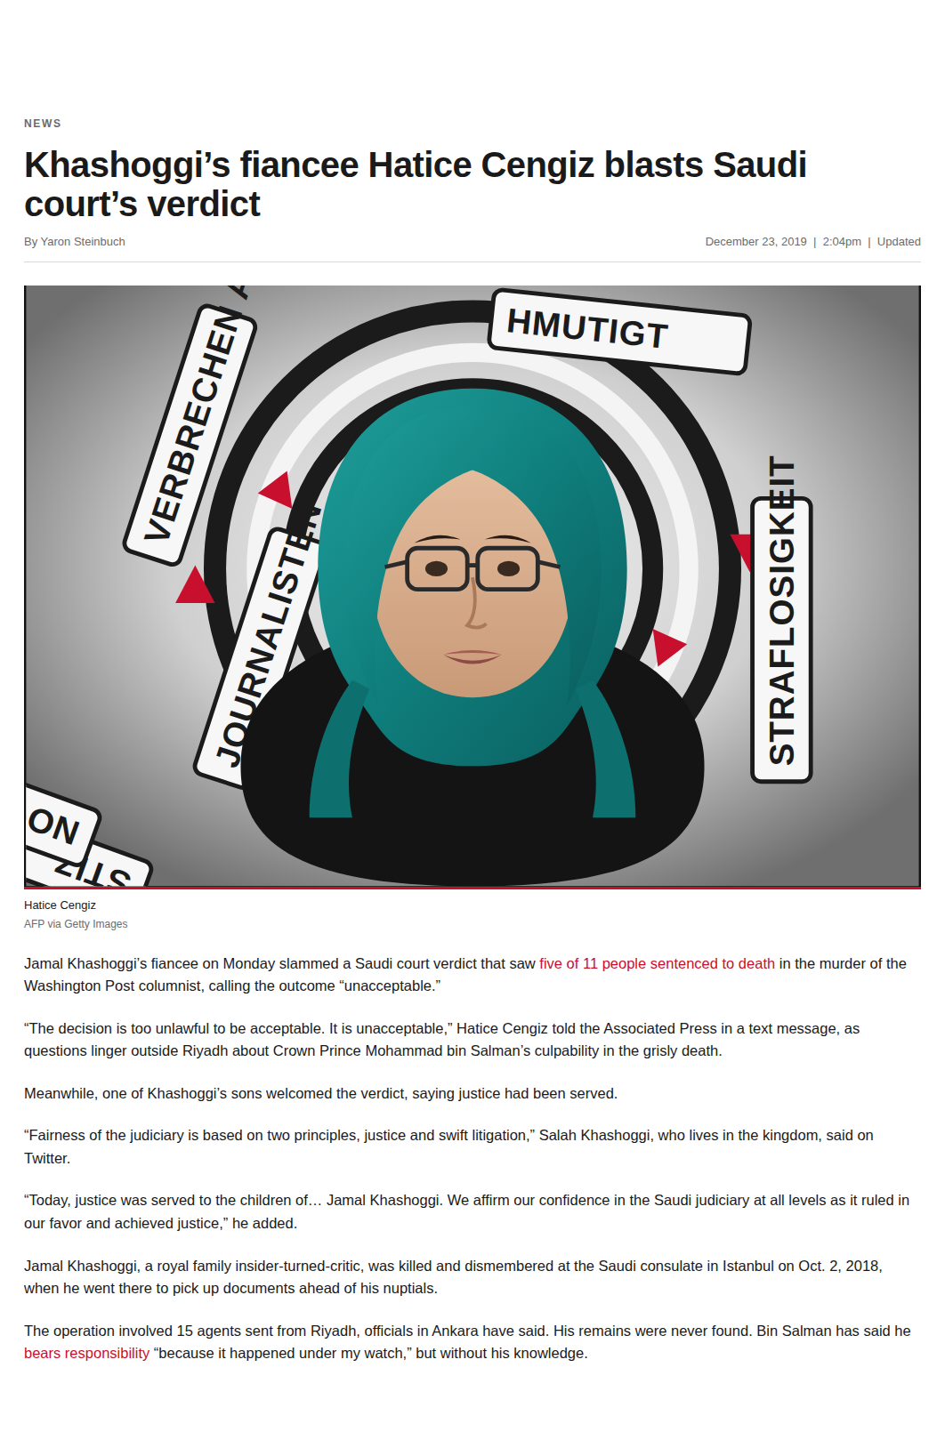News
Khashoggi’s fiancee Hatice Cengiz blasts Saudi court’s verdict
By Yaron Steinbuch
December 23, 2019 | 2:04pm | Updated
VERBRECHEN A JOURNALISTEN HMUTIGT STRAFLOSIGKEIT STIZ NO
Hatice Cengiz AFP via Getty Images
Jamal Khashoggi’s fiancee on Monday slammed a Saudi court verdict that saw five of 11 people sentenced to death in the murder of the Washington Post columnist, calling the outcome “unacceptable.”
“The decision is too unlawful to be acceptable. It is unacceptable,” Hatice Cengiz told the Associated Press in a text message, as questions linger outside Riyadh about Crown Prince Mohammad bin Salman’s culpability in the grisly death.
Meanwhile, one of Khashoggi’s sons welcomed the verdict, saying justice had been served.
“Fairness of the judiciary is based on two principles, justice and swift litigation,” Salah Khashoggi, who lives in the kingdom, said on Twitter.
“Today, justice was served to the children of… Jamal Khashoggi. We affirm our confidence in the Saudi judiciary at all levels as it ruled in our favor and achieved justice,” he added.
Jamal Khashoggi, a royal family insider-turned-critic, was killed and dismembered at the Saudi consulate in Istanbul on Oct. 2, 2018, when he went there to pick up documents ahead of his nuptials.
The operation involved 15 agents sent from Riyadh, officials in Ankara have said. His remains were never found. Bin Salman has said he bears responsibility “because it happened under my watch,” but without his knowledge.